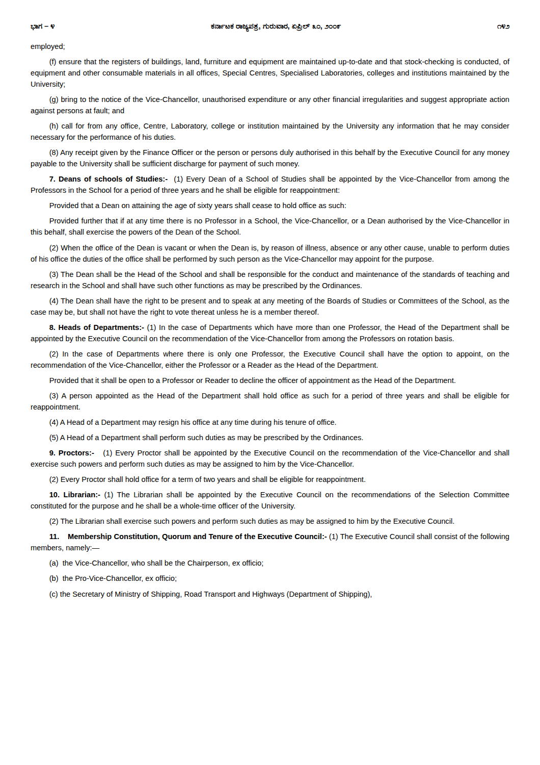ಭಾಗ – ೪ ಕರ್ನಾಟಕ ರಾಜ್ಯಪತ್ರ, ಗುರುವಾರ, ಏಪ್ರಿಲ್ ೩೦, ೨೦೦೯ ೧೪೨
employed;
(f) ensure that the registers of buildings, land, furniture and equipment are maintained up-to-date and that stock-checking is conducted, of equipment and other consumable materials in all offices, Special Centres, Specialised Laboratories, colleges and institutions maintained by the University;
(g) bring to the notice of the Vice-Chancellor, unauthorised expenditure or any other financial irregularities and suggest appropriate action against persons at fault; and
(h) call for from any office, Centre, Laboratory, college or institution maintained by the University any information that he may consider necessary for the performance of his duties.
(8) Any receipt given by the Finance Officer or the person or persons duly authorised in this behalf by the Executive Council for any money payable to the University shall be sufficient discharge for payment of such money.
7. Deans of schools of Studies:- (1) Every Dean of a School of Studies shall be appointed by the Vice-Chancellor from among the Professors in the School for a period of three years and he shall be eligible for reappointment:
Provided that a Dean on attaining the age of sixty years shall cease to hold office as such:
Provided further that if at any time there is no Professor in a School, the Vice-Chancellor, or a Dean authorised by the Vice-Chancellor in this behalf, shall exercise the powers of the Dean of the School.
(2) When the office of the Dean is vacant or when the Dean is, by reason of illness, absence or any other cause, unable to perform duties of his office the duties of the office shall be performed by such person as the Vice-Chancellor may appoint for the purpose.
(3) The Dean shall be the Head of the School and shall be responsible for the conduct and maintenance of the standards of teaching and research in the School and shall have such other functions as may be prescribed by the Ordinances.
(4) The Dean shall have the right to be present and to speak at any meeting of the Boards of Studies or Committees of the School, as the case may be, but shall not have the right to vote thereat unless he is a member thereof.
8. Heads of Departments:- (1) In the case of Departments which have more than one Professor, the Head of the Department shall be appointed by the Executive Council on the recommendation of the Vice-Chancellor from among the Professors on rotation basis.
(2) In the case of Departments where there is only one Professor, the Executive Council shall have the option to appoint, on the recommendation of the Vice-Chancellor, either the Professor or a Reader as the Head of the Department.
Provided that it shall be open to a Professor or Reader to decline the officer of appointment as the Head of the Department.
(3) A person appointed as the Head of the Department shall hold office as such for a period of three years and shall be eligible for reappointment.
(4) A Head of a Department may resign his office at any time during his tenure of office.
(5) A Head of a Department shall perform such duties as may be prescribed by the Ordinances.
9. Proctors:- (1) Every Proctor shall be appointed by the Executive Council on the recommendation of the Vice-Chancellor and shall exercise such powers and perform such duties as may be assigned to him by the Vice-Chancellor.
(2) Every Proctor shall hold office for a term of two years and shall be eligible for reappointment.
10. Librarian:- (1) The Librarian shall be appointed by the Executive Council on the recommendations of the Selection Committee constituted for the purpose and he shall be a whole-time officer of the University.
(2) The Librarian shall exercise such powers and perform such duties as may be assigned to him by the Executive Council.
11. Membership Constitution, Quorum and Tenure of the Executive Council:- (1) The Executive Council shall consist of the following members, namely:—
(a) the Vice-Chancellor, who shall be the Chairperson, ex officio;
(b) the Pro-Vice-Chancellor, ex officio;
(c) the Secretary of Ministry of Shipping, Road Transport and Highways (Department of Shipping),